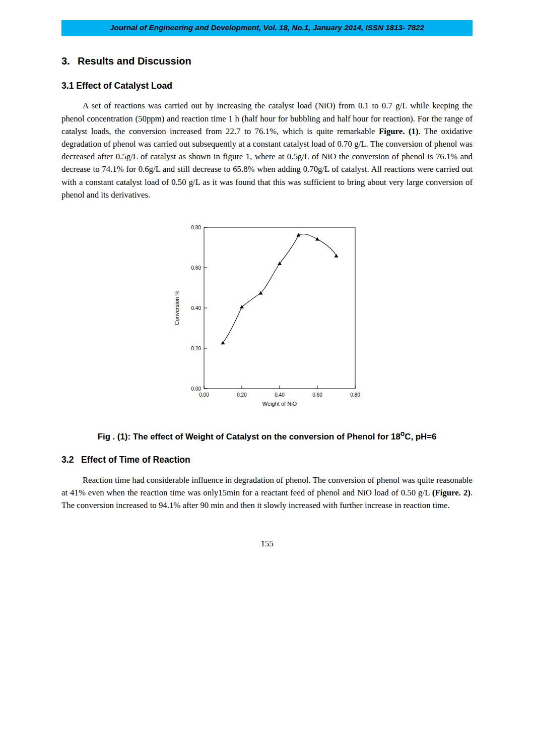Journal of Engineering and Development, Vol. 18, No.1, January 2014, ISSN 1813- 7822
3. Results and Discussion
3.1 Effect of Catalyst Load
A set of reactions was carried out by increasing the catalyst load (NiO) from 0.1 to 0.7 g/L while keeping the phenol concentration (50ppm) and reaction time 1 h (half hour for bubbling and half hour for reaction). For the range of catalyst loads, the conversion increased from 22.7 to 76.1%, which is quite remarkable Figure. (1). The oxidative degradation of phenol was carried out subsequently at a constant catalyst load of 0.70 g/L. The conversion of phenol was decreased after 0.5g/L of catalyst as shown in figure 1, where at 0.5g/L of NiO the conversion of phenol is 76.1% and decrease to 74.1% for 0.6g/L and still decrease to 65.8% when adding 0.70g/L of catalyst. All reactions were carried out with a constant catalyst load of 0.50 g/L as it was found that this was sufficient to bring about very large conversion of phenol and its derivatives.
0.80 0.60 0.40 0.20 0.00 0.00 0.20 0.40 0.60 0.80 Weight of NiO Conversion %
Fig . (1): The effect of Weight of Catalyst on the conversion of Phenol for 18oC, pH=6
3.2 Effect of Time of Reaction
Reaction time had considerable influence in degradation of phenol. The conversion of phenol was quite reasonable at 41% even when the reaction time was only15min for a reactant feed of phenol and NiO load of 0.50 g/L (Figure. 2). The conversion increased to 94.1% after 90 min and then it slowly increased with further increase in reaction time.
155